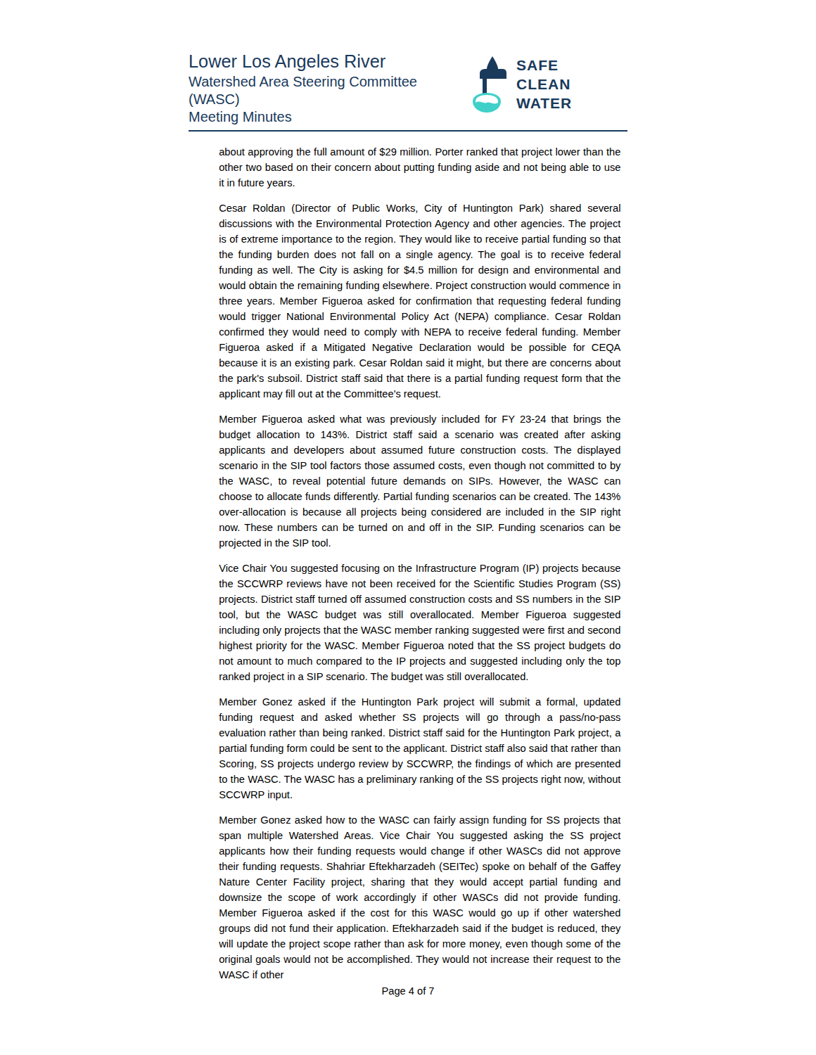Lower Los Angeles River
Watershed Area Steering Committee (WASC)
Meeting Minutes
SAFE CLEAN WATER
about approving the full amount of $29 million. Porter ranked that project lower than the other two based on their concern about putting funding aside and not being able to use it in future years.
Cesar Roldan (Director of Public Works, City of Huntington Park) shared several discussions with the Environmental Protection Agency and other agencies. The project is of extreme importance to the region. They would like to receive partial funding so that the funding burden does not fall on a single agency. The goal is to receive federal funding as well. The City is asking for $4.5 million for design and environmental and would obtain the remaining funding elsewhere. Project construction would commence in three years. Member Figueroa asked for confirmation that requesting federal funding would trigger National Environmental Policy Act (NEPA) compliance. Cesar Roldan confirmed they would need to comply with NEPA to receive federal funding. Member Figueroa asked if a Mitigated Negative Declaration would be possible for CEQA because it is an existing park. Cesar Roldan said it might, but there are concerns about the park's subsoil. District staff said that there is a partial funding request form that the applicant may fill out at the Committee's request.
Member Figueroa asked what was previously included for FY 23-24 that brings the budget allocation to 143%. District staff said a scenario was created after asking applicants and developers about assumed future construction costs. The displayed scenario in the SIP tool factors those assumed costs, even though not committed to by the WASC, to reveal potential future demands on SIPs. However, the WASC can choose to allocate funds differently. Partial funding scenarios can be created. The 143% over-allocation is because all projects being considered are included in the SIP right now. These numbers can be turned on and off in the SIP. Funding scenarios can be projected in the SIP tool.
Vice Chair You suggested focusing on the Infrastructure Program (IP) projects because the SCCWRP reviews have not been received for the Scientific Studies Program (SS) projects. District staff turned off assumed construction costs and SS numbers in the SIP tool, but the WASC budget was still overallocated. Member Figueroa suggested including only projects that the WASC member ranking suggested were first and second highest priority for the WASC. Member Figueroa noted that the SS project budgets do not amount to much compared to the IP projects and suggested including only the top ranked project in a SIP scenario. The budget was still overallocated.
Member Gonez asked if the Huntington Park project will submit a formal, updated funding request and asked whether SS projects will go through a pass/no-pass evaluation rather than being ranked. District staff said for the Huntington Park project, a partial funding form could be sent to the applicant. District staff also said that rather than Scoring, SS projects undergo review by SCCWRP, the findings of which are presented to the WASC. The WASC has a preliminary ranking of the SS projects right now, without SCCWRP input.
Member Gonez asked how to the WASC can fairly assign funding for SS projects that span multiple Watershed Areas. Vice Chair You suggested asking the SS project applicants how their funding requests would change if other WASCs did not approve their funding requests. Shahriar Eftekharzadeh (SEITec) spoke on behalf of the Gaffey Nature Center Facility project, sharing that they would accept partial funding and downsize the scope of work accordingly if other WASCs did not provide funding. Member Figueroa asked if the cost for this WASC would go up if other watershed groups did not fund their application. Eftekharzadeh said if the budget is reduced, they will update the project scope rather than ask for more money, even though some of the original goals would not be accomplished. They would not increase their request to the WASC if other
Page 4 of 7